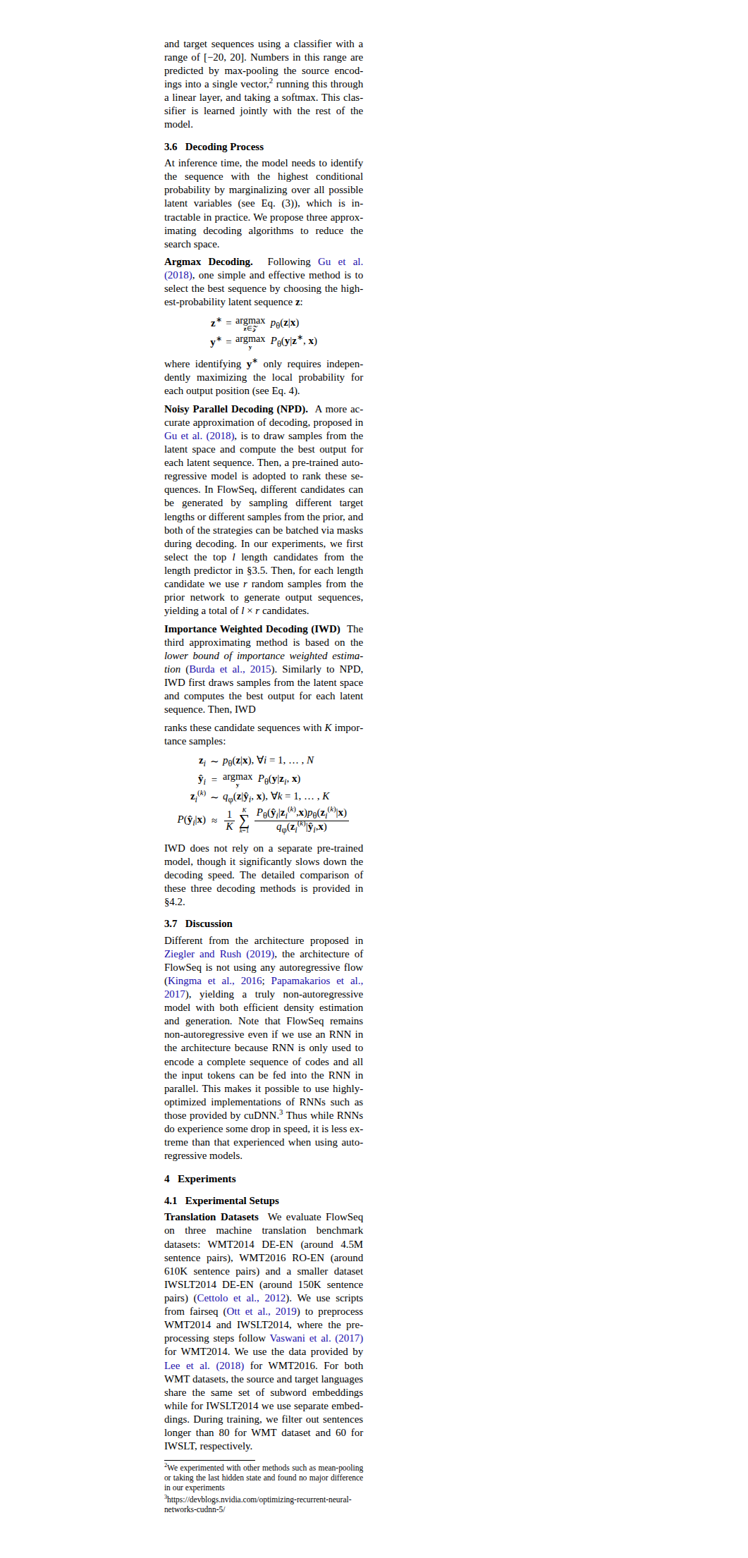and target sequences using a classifier with a range of [−20, 20]. Numbers in this range are predicted by max-pooling the source encodings into a single vector,2 running this through a linear layer, and taking a softmax. This classifier is learned jointly with the rest of the model.
3.6 Decoding Process
At inference time, the model needs to identify the sequence with the highest conditional probability by marginalizing over all possible latent variables (see Eq. (3)), which is intractable in practice. We propose three approximating decoding algorithms to reduce the search space.
Argmax Decoding. Following Gu et al. (2018), one simple and effective method is to select the best sequence by choosing the highest-probability latent sequence z:
| z ∗ | = | argmax z ∈𝒵 p θ ( z / x ) |
| y ∗ | = | argmax y P θ ( y / z ∗ , x ) |
where identifying y∗ only requires independently maximizing the local probability for each output position (see Eq. 4).
Noisy Parallel Decoding (NPD). A more accurate approximation of decoding, proposed in Gu et al. (2018), is to draw samples from the latent space and compute the best output for each latent sequence. Then, a pre-trained autoregressive model is adopted to rank these sequences. In FlowSeq, different candidates can be generated by sampling different target lengths or different samples from the prior, and both of the strategies can be batched via masks during decoding. In our experiments, we first select the top l length candidates from the length predictor in §3.5. Then, for each length candidate we use r random samples from the prior network to generate output sequences, yielding a total of l × r candidates.
Importance Weighted Decoding (IWD) The third approximating method is based on the lower bound of importance weighted estimation (Burda et al., 2015). Similarly to NPD, IWD first draws samples from the latent space and computes the best output for each latent sequence. Then, IWD
ranks these candidate sequences with K importance samples:
| z i | ∼ | p θ ( z / x ), ∀ i = 1, … , N |
| ŷ i | = | argmax y P θ ( y / z i , x ) |
| z i ( k ) | ∼ | q φ ( z / ŷ i , x ), ∀ k = 1, … , K |
| P ( ŷ i / x ) | ≈ | 1 K K ∑ k =1 P θ ( ŷ i / z i ( k ) , x ) p θ ( z i ( k ) / x ) q φ ( z i ( k ) / ŷ i , x ) |
IWD does not rely on a separate pre-trained model, though it significantly slows down the decoding speed. The detailed comparison of these three decoding methods is provided in §4.2.
3.7 Discussion
Different from the architecture proposed in Ziegler and Rush (2019), the architecture of FlowSeq is not using any autoregressive flow (Kingma et al., 2016; Papamakarios et al., 2017), yielding a truly non-autoregressive model with both efficient density estimation and generation. Note that FlowSeq remains non-autoregressive even if we use an RNN in the architecture because RNN is only used to encode a complete sequence of codes and all the input tokens can be fed into the RNN in parallel. This makes it possible to use highly-optimized implementations of RNNs such as those provided by cuDNN.3 Thus while RNNs do experience some drop in speed, it is less extreme than that experienced when using autoregressive models.
4 Experiments
4.1 Experimental Setups
Translation Datasets We evaluate FlowSeq on three machine translation benchmark datasets: WMT2014 DE-EN (around 4.5M sentence pairs), WMT2016 RO-EN (around 610K sentence pairs) and a smaller dataset IWSLT2014 DE-EN (around 150K sentence pairs) (Cettolo et al., 2012). We use scripts from fairseq (Ott et al., 2019) to preprocess WMT2014 and IWSLT2014, where the preprocessing steps follow Vaswani et al. (2017) for WMT2014. We use the data provided by Lee et al. (2018) for WMT2016. For both WMT datasets, the source and target languages share the same set of subword embeddings while for IWSLT2014 we use separate embeddings. During training, we filter out sentences longer than 80 for WMT dataset and 60 for IWSLT, respectively.
2We experimented with other methods such as mean-pooling or taking the last hidden state and found no major difference in our experiments
3https://devblogs.nvidia.com/optimizing-recurrent-neural-networks-cudnn-5/